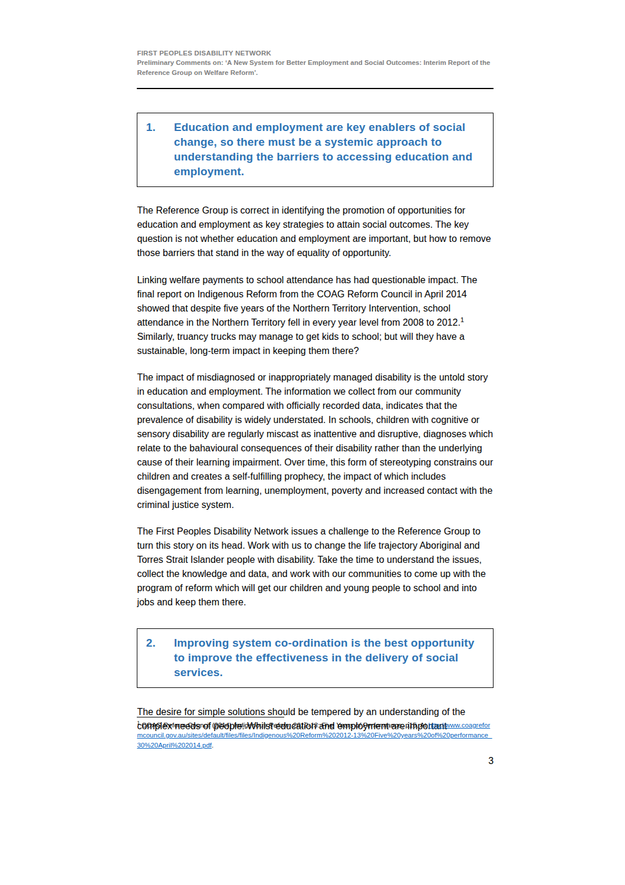FIRST PEOPLES DISABILITY NETWORK
Preliminary Comments on: ‘A New System for Better Employment and Social Outcomes: Interim Report of the Reference Group on Welfare Reform’.
| 1. | Education and employment are key enablers of social change, so there must be a systemic approach to understanding the barriers to accessing education and employment. |
The Reference Group is correct in identifying the promotion of opportunities for education and employment as key strategies to attain social outcomes. The key question is not whether education and employment are important, but how to remove those barriers that stand in the way of equality of opportunity.
Linking welfare payments to school attendance has had questionable impact. The final report on Indigenous Reform from the COAG Reform Council in April 2014 showed that despite five years of the Northern Territory Intervention, school attendance in the Northern Territory fell in every year level from 2008 to 2012.1 Similarly, truancy trucks may manage to get kids to school; but will they have a sustainable, long-term impact in keeping them there?
The impact of misdiagnosed or inappropriately managed disability is the untold story in education and employment. The information we collect from our community consultations, when compared with officially recorded data, indicates that the prevalence of disability is widely understated. In schools, children with cognitive or sensory disability are regularly miscast as inattentive and disruptive, diagnoses which relate to the bahavioural consequences of their disability rather than the underlying cause of their learning impairment. Over time, this form of stereotyping constrains our children and creates a self-fulfilling prophecy, the impact of which includes disengagement from learning, unemployment, poverty and increased contact with the criminal justice system.
The First Peoples Disability Network issues a challenge to the Reference Group to turn this story on its head. Work with us to change the life trajectory Aboriginal and Torres Strait Islander people with disability. Take the time to understand the issues, collect the knowledge and data, and work with our communities to come up with the program of reform which will get our children and young people to school and into jobs and keep them there.
| 2. | Improving system co-ordination is the best opportunity to improve the effectiveness in the delivery of social services. |
The desire for simple solutions should be tempered by an understanding of the complex needs of people. Whilst education and employment are important
1 COAG Reform Council (2014) Indigenous Reform 2012-13: Five Years of Performance, p15. At http://www.coagreformcouncil.gov.au/sites/default/files/files/Indigenous%20Reform%202012-13%20Five%20years%20of%20performance_30%20April%202014.pdf.
3